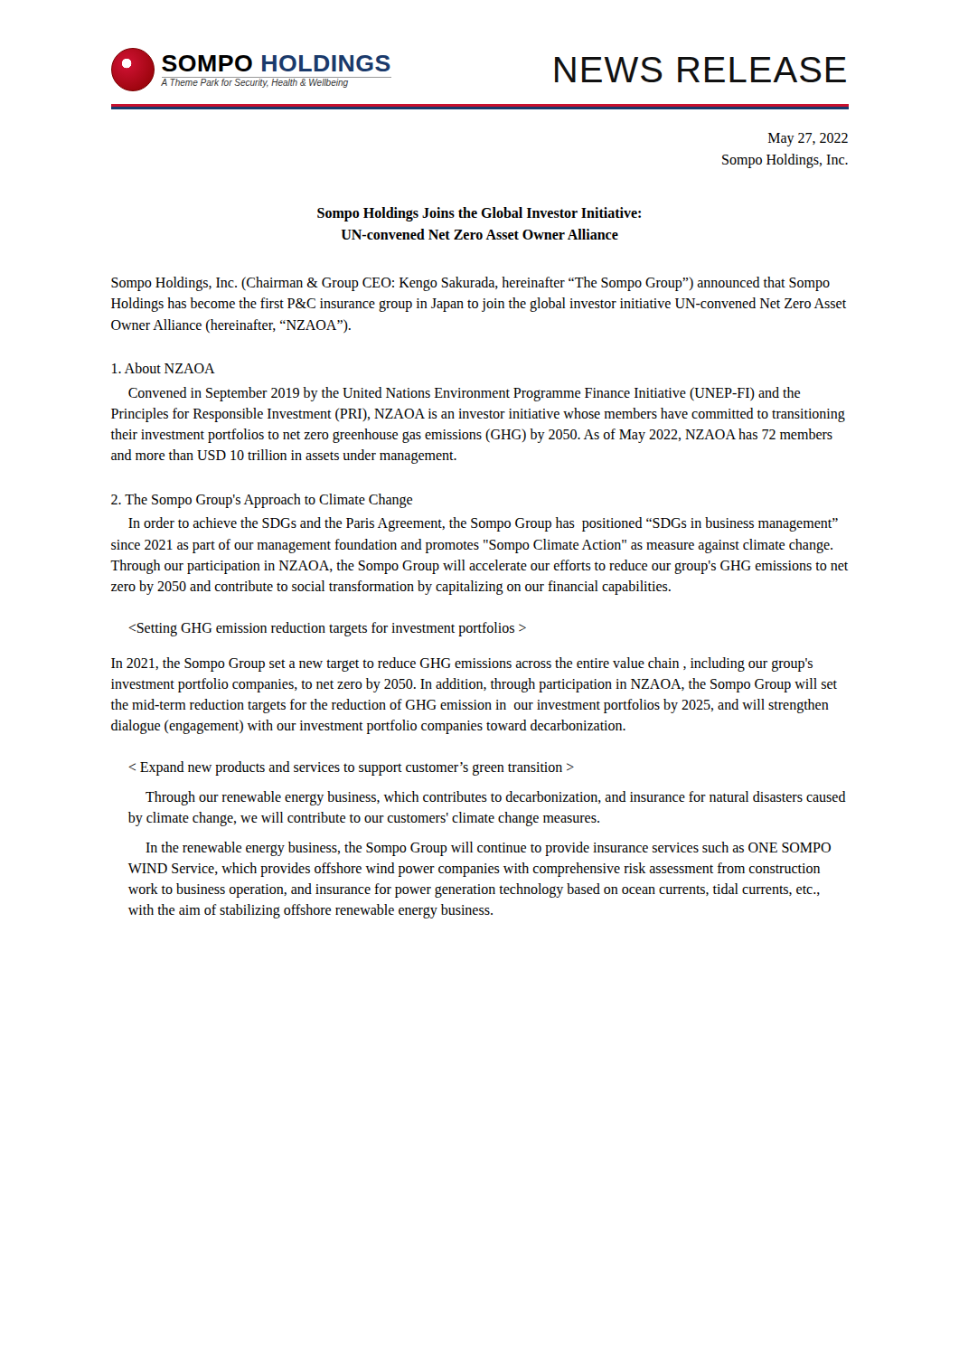SOMPO HOLDINGS
A Theme Park for Security, Health & Wellbeing
NEWS RELEASE
May 27, 2022
Sompo Holdings, Inc.
Sompo Holdings Joins the Global Investor Initiative:
UN-convened Net Zero Asset Owner Alliance
Sompo Holdings, Inc. (Chairman & Group CEO: Kengo Sakurada, hereinafter “The Sompo Group”) announced that Sompo Holdings has become the first P&C insurance group in Japan to join the global investor initiative UN-convened Net Zero Asset Owner Alliance (hereinafter, “NZAOA”).
1. About NZAOA
Convened in September 2019 by the United Nations Environment Programme Finance Initiative (UNEP-FI) and the Principles for Responsible Investment (PRI), NZAOA is an investor initiative whose members have committed to transitioning their investment portfolios to net zero greenhouse gas emissions (GHG) by 2050. As of May 2022, NZAOA has 72 members and more than USD 10 trillion in assets under management.
2. The Sompo Group's Approach to Climate Change
In order to achieve the SDGs and the Paris Agreement, the Sompo Group has positioned “SDGs in business management” since 2021 as part of our management foundation and promotes "Sompo Climate Action" as measure against climate change. Through our participation in NZAOA, the Sompo Group will accelerate our efforts to reduce our group's GHG emissions to net zero by 2050 and contribute to social transformation by capitalizing on our financial capabilities.
<Setting GHG emission reduction targets for investment portfolios >
In 2021, the Sompo Group set a new target to reduce GHG emissions across the entire value chain , including our group's investment portfolio companies, to net zero by 2050. In addition, through participation in NZAOA, the Sompo Group will set the mid-term reduction targets for the reduction of GHG emission in our investment portfolios by 2025, and will strengthen dialogue (engagement) with our investment portfolio companies toward decarbonization.
< Expand new products and services to support customer’s green transition >
Through our renewable energy business, which contributes to decarbonization, and insurance for natural disasters caused by climate change, we will contribute to our customers' climate change measures.
In the renewable energy business, the Sompo Group will continue to provide insurance services such as ONE SOMPO WIND Service, which provides offshore wind power companies with comprehensive risk assessment from construction work to business operation, and insurance for power generation technology based on ocean currents, tidal currents, etc., with the aim of stabilizing offshore renewable energy business.